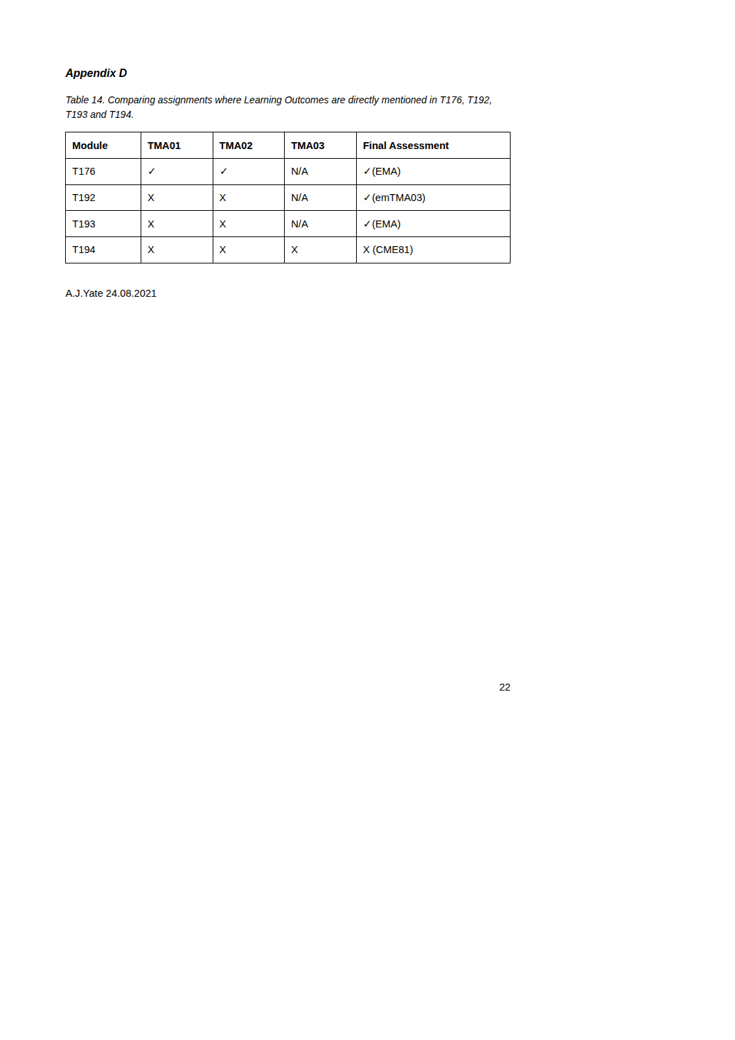Appendix D
Table 14. Comparing assignments where Learning Outcomes are directly mentioned in T176, T192, T193 and T194.
| Module | TMA01 | TMA02 | TMA03 | Final Assessment |
| --- | --- | --- | --- | --- |
| T176 | ✓ | ✓ | N/A | ✓(EMA) |
| T192 | X | X | N/A | ✓(emTMA03) |
| T193 | X | X | N/A | ✓(EMA) |
| T194 | X | X | X | X (CME81) |
A.J.Yate 24.08.2021
22